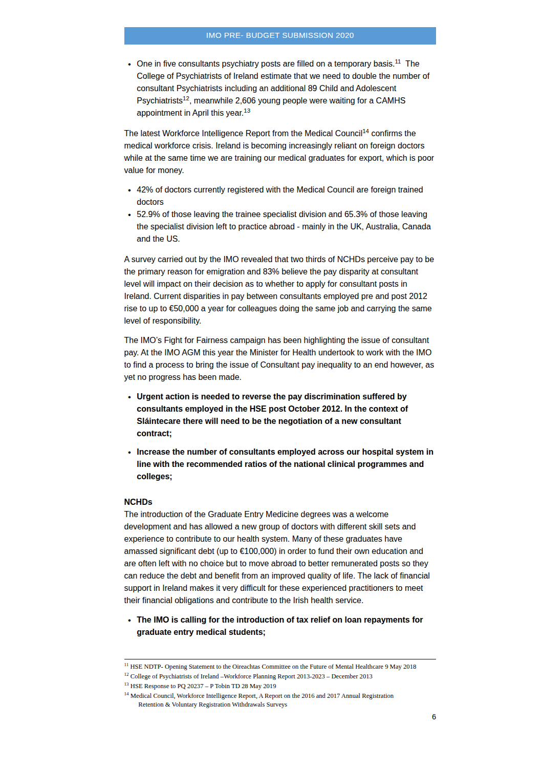IMO PRE- BUDGET SUBMISSION 2020
One in five consultants psychiatry posts are filled on a temporary basis.11 The College of Psychiatrists of Ireland estimate that we need to double the number of consultant Psychiatrists including an additional 89 Child and Adolescent Psychiatrists12, meanwhile 2,606 young people were waiting for a CAMHS appointment in April this year.13
The latest Workforce Intelligence Report from the Medical Council14 confirms the medical workforce crisis. Ireland is becoming increasingly reliant on foreign doctors while at the same time we are training our medical graduates for export, which is poor value for money.
42% of doctors currently registered with the Medical Council are foreign trained doctors
52.9% of those leaving the trainee specialist division and 65.3% of those leaving the specialist division left to practice abroad - mainly in the UK, Australia, Canada and the US.
A survey carried out by the IMO revealed that two thirds of NCHDs perceive pay to be the primary reason for emigration and 83% believe the pay disparity at consultant level will impact on their decision as to whether to apply for consultant posts in Ireland. Current disparities in pay between consultants employed pre and post 2012 rise to up to €50,000 a year for colleagues doing the same job and carrying the same level of responsibility.
The IMO’s Fight for Fairness campaign has been highlighting the issue of consultant pay. At the IMO AGM this year the Minister for Health undertook to work with the IMO to find a process to bring the issue of Consultant pay inequality to an end however, as yet no progress has been made.
Urgent action is needed to reverse the pay discrimination suffered by consultants employed in the HSE post October 2012. In the context of Sláintecare there will need to be the negotiation of a new consultant contract;
Increase the number of consultants employed across our hospital system in line with the recommended ratios of the national clinical programmes and colleges;
NCHDs
The introduction of the Graduate Entry Medicine degrees was a welcome development and has allowed a new group of doctors with different skill sets and experience to contribute to our health system. Many of these graduates have amassed significant debt (up to €100,000) in order to fund their own education and are often left with no choice but to move abroad to better remunerated posts so they can reduce the debt and benefit from an improved quality of life. The lack of financial support in Ireland makes it very difficult for these experienced practitioners to meet their financial obligations and contribute to the Irish health service.
The IMO is calling for the introduction of tax relief on loan repayments for graduate entry medical students;
11 HSE NDTP- Opening Statement to the Oireachtas Committee on the Future of Mental Healthcare 9 May 2018
12 College of Psychiatrists of Ireland –Workforce Planning Report 2013-2023 – December 2013
13 HSE Response to PQ 20237 – P Tobin TD 28 May 2019
14 Medical Council, Workforce Intelligence Report, A Report on the 2016 and 2017 Annual RegistrationRetention & Voluntary Registration Withdrawals Surveys
6